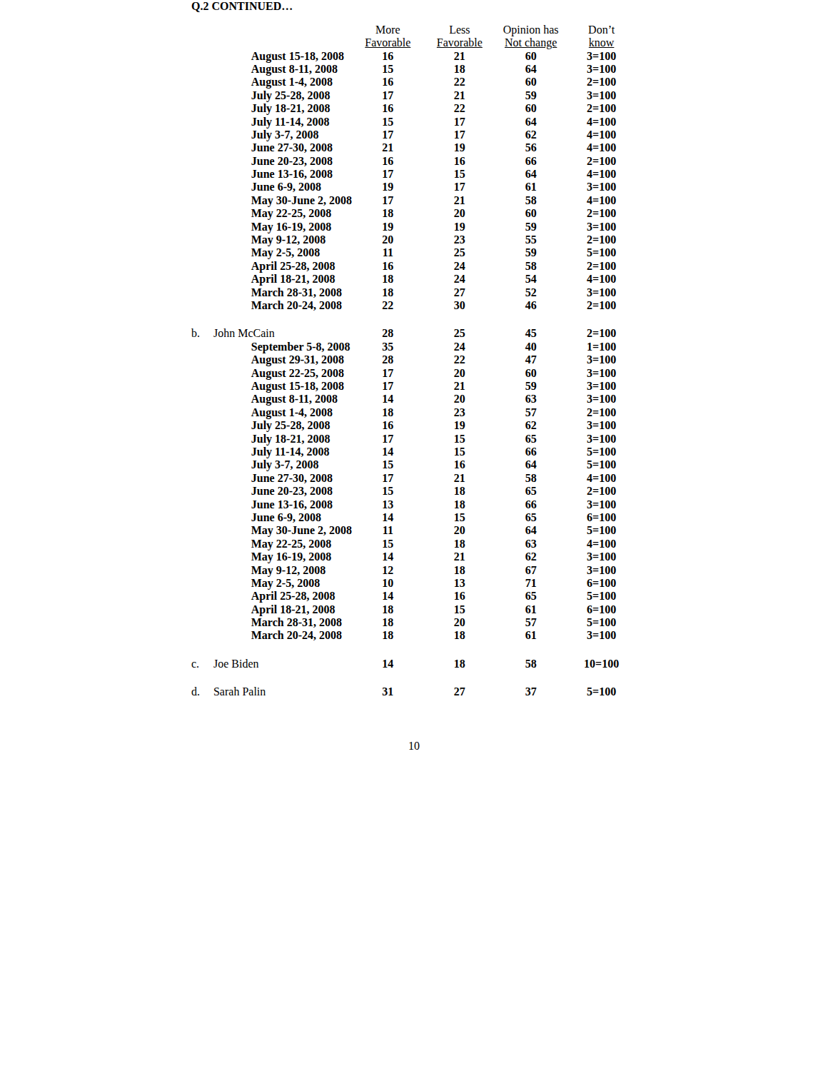Q.2 CONTINUED…
| | | More | Less | Opinion has | Don’t |
| --- | --- | --- | --- | --- | --- |
| | | Favorable | Favorable | Not change | know |
| | August 15-18, 2008 | 16 | 21 | 60 | 3=100 |
| | August 8-11, 2008 | 15 | 18 | 64 | 3=100 |
| | August 1-4, 2008 | 16 | 22 | 60 | 2=100 |
| | July 25-28, 2008 | 17 | 21 | 59 | 3=100 |
| | July 18-21, 2008 | 16 | 22 | 60 | 2=100 |
| | July 11-14, 2008 | 15 | 17 | 64 | 4=100 |
| | July 3-7, 2008 | 17 | 17 | 62 | 4=100 |
| | June 27-30, 2008 | 21 | 19 | 56 | 4=100 |
| | June 20-23, 2008 | 16 | 16 | 66 | 2=100 |
| | June 13-16, 2008 | 17 | 15 | 64 | 4=100 |
| | June 6-9, 2008 | 19 | 17 | 61 | 3=100 |
| | May 30-June 2, 2008 | 17 | 21 | 58 | 4=100 |
| | May 22-25, 2008 | 18 | 20 | 60 | 2=100 |
| | May 16-19, 2008 | 19 | 19 | 59 | 3=100 |
| | May 9-12, 2008 | 20 | 23 | 55 | 2=100 |
| | May 2-5, 2008 | 11 | 25 | 59 | 5=100 |
| | April 25-28, 2008 | 16 | 24 | 58 | 2=100 |
| | April 18-21, 2008 | 18 | 24 | 54 | 4=100 |
| | March 28-31, 2008 | 18 | 27 | 52 | 3=100 |
| | March 20-24, 2008 | 22 | 30 | 46 | 2=100 |
| b. | John McCain | 28 | 25 | 45 | 2=100 |
| | September 5-8, 2008 | 35 | 24 | 40 | 1=100 |
| | August 29-31, 2008 | 28 | 22 | 47 | 3=100 |
| | August 22-25, 2008 | 17 | 20 | 60 | 3=100 |
| | August 15-18, 2008 | 17 | 21 | 59 | 3=100 |
| | August 8-11, 2008 | 14 | 20 | 63 | 3=100 |
| | August 1-4, 2008 | 18 | 23 | 57 | 2=100 |
| | July 25-28, 2008 | 16 | 19 | 62 | 3=100 |
| | July 18-21, 2008 | 17 | 15 | 65 | 3=100 |
| | July 11-14, 2008 | 14 | 15 | 66 | 5=100 |
| | July 3-7, 2008 | 15 | 16 | 64 | 5=100 |
| | June 27-30, 2008 | 17 | 21 | 58 | 4=100 |
| | June 20-23, 2008 | 15 | 18 | 65 | 2=100 |
| | June 13-16, 2008 | 13 | 18 | 66 | 3=100 |
| | June 6-9, 2008 | 14 | 15 | 65 | 6=100 |
| | May 30-June 2, 2008 | 11 | 20 | 64 | 5=100 |
| | May 22-25, 2008 | 15 | 18 | 63 | 4=100 |
| | May 16-19, 2008 | 14 | 21 | 62 | 3=100 |
| | May 9-12, 2008 | 12 | 18 | 67 | 3=100 |
| | May 2-5, 2008 | 10 | 13 | 71 | 6=100 |
| | April 25-28, 2008 | 14 | 16 | 65 | 5=100 |
| | April 18-21, 2008 | 18 | 15 | 61 | 6=100 |
| | March 28-31, 2008 | 18 | 20 | 57 | 5=100 |
| | March 20-24, 2008 | 18 | 18 | 61 | 3=100 |
| c. | Joe Biden | 14 | 18 | 58 | 10=100 |
| d. | Sarah Palin | 31 | 27 | 37 | 5=100 |
10